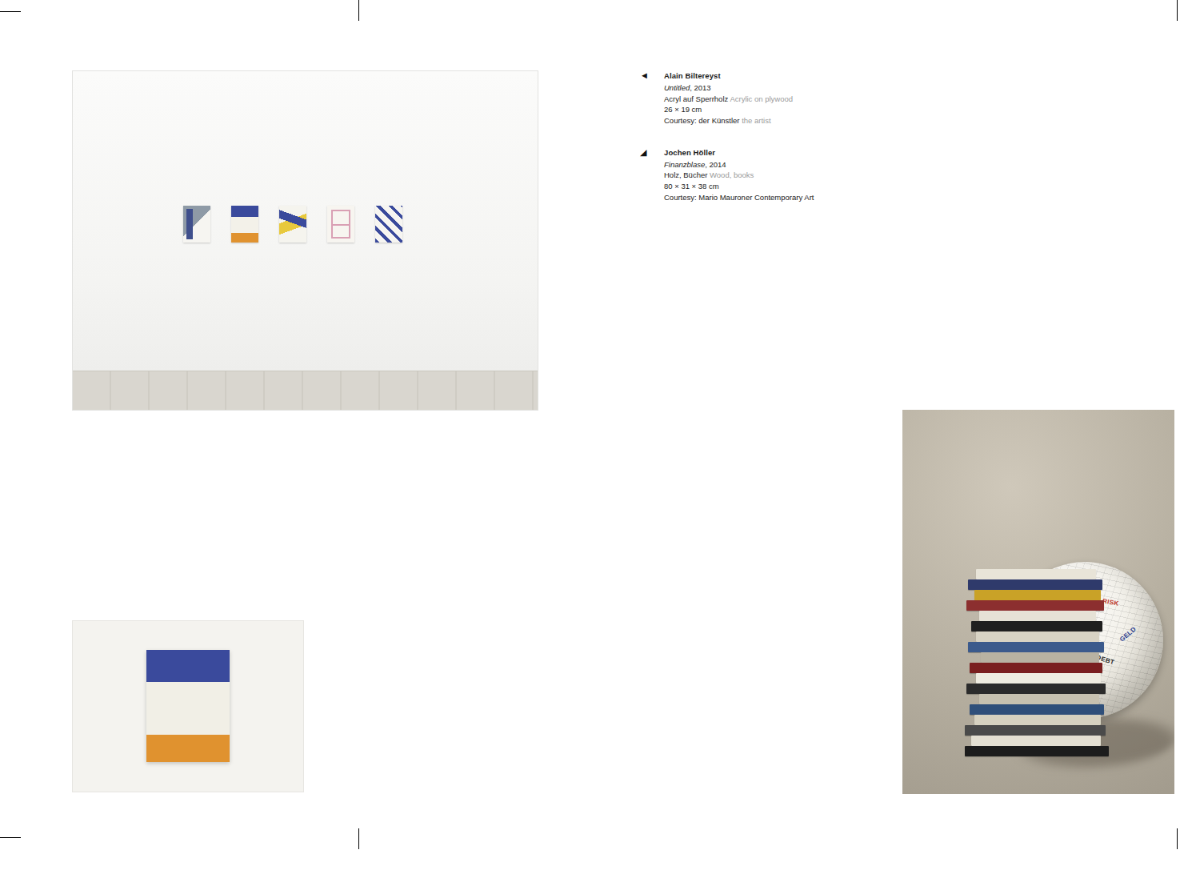BANK RISK EURO DEBT CRASH GELD
◄
Alain Biltereyst
Untitled, 2013
Acryl auf Sperrholz Acrylic on plywood
26 × 19 cm
Courtesy: der Künstler the artist
◢
Jochen Höller
Finanzblase, 2014
Holz, Bücher Wood, books
80 × 31 × 38 cm
Courtesy: Mario Mauroner Contemporary Art